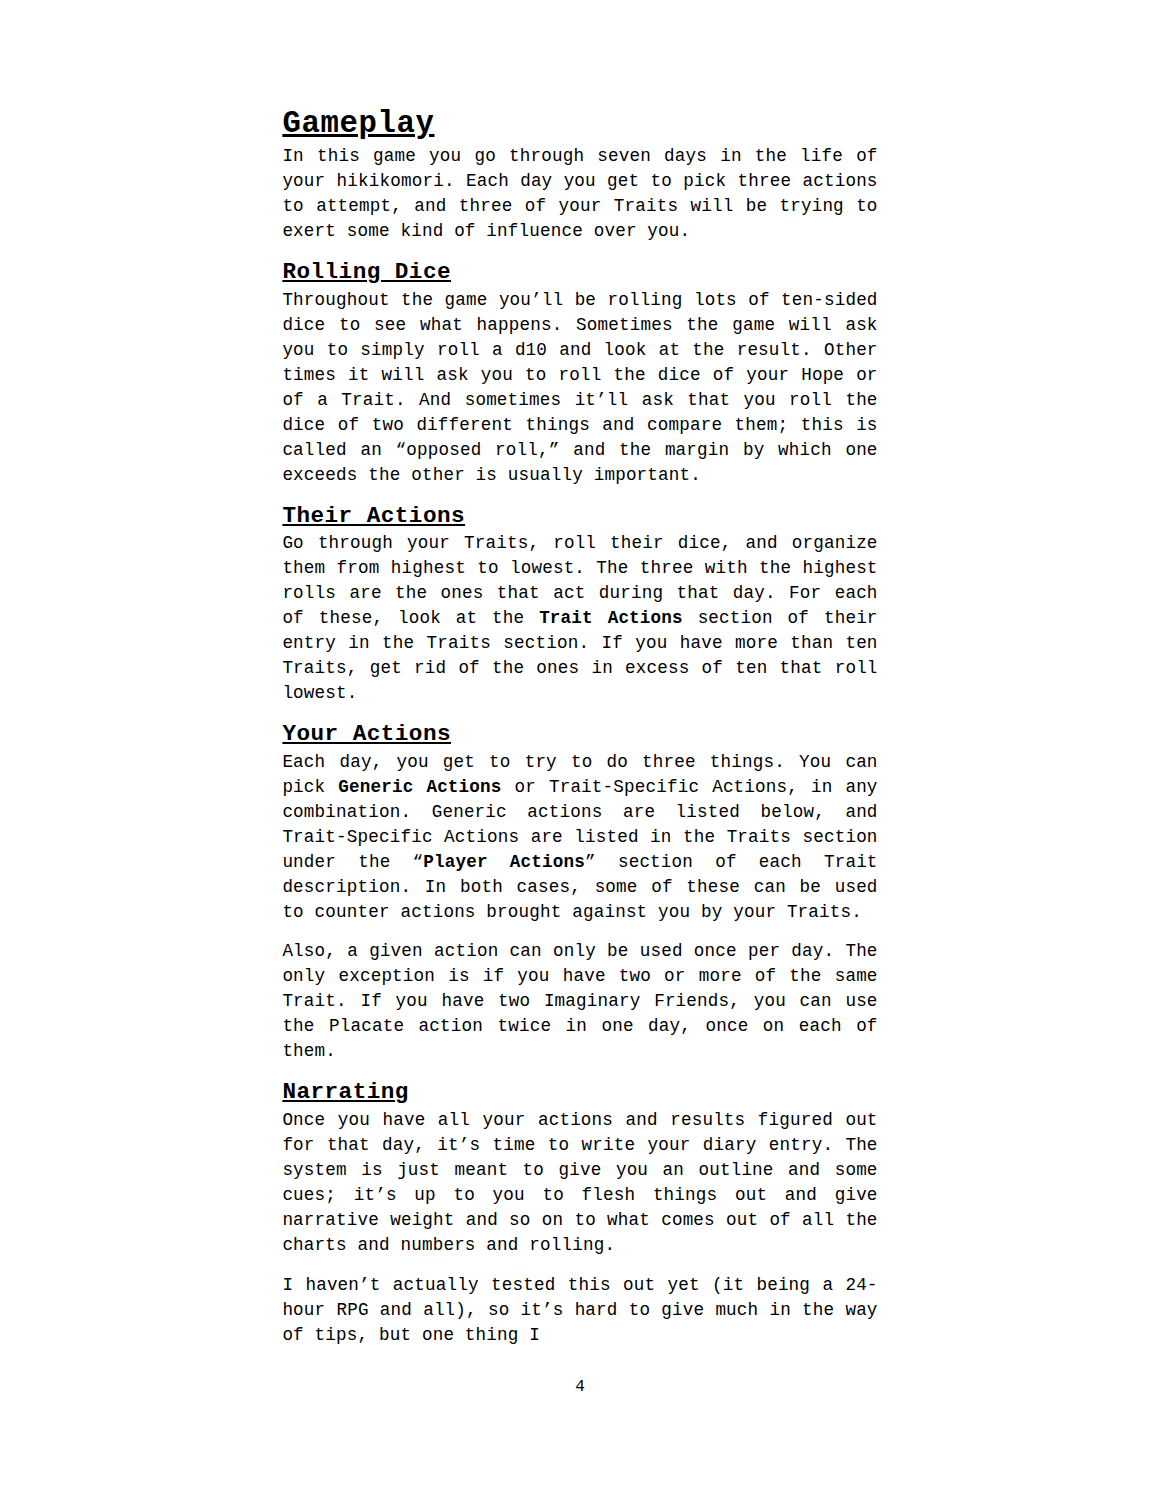Gameplay
In this game you go through seven days in the life of your hikikomori. Each day you get to pick three actions to attempt, and three of your Traits will be trying to exert some kind of influence over you.
Rolling Dice
Throughout the game you’ll be rolling lots of ten-sided dice to see what happens. Sometimes the game will ask you to simply roll a d10 and look at the result. Other times it will ask you to roll the dice of your Hope or of a Trait. And sometimes it’ll ask that you roll the dice of two different things and compare them; this is called an “opposed roll,” and the margin by which one exceeds the other is usually important.
Their Actions
Go through your Traits, roll their dice, and organize them from highest to lowest. The three with the highest rolls are the ones that act during that day. For each of these, look at the Trait Actions section of their entry in the Traits section. If you have more than ten Traits, get rid of the ones in excess of ten that roll lowest.
Your Actions
Each day, you get to try to do three things. You can pick Generic Actions or Trait-Specific Actions, in any combination. Generic actions are listed below, and Trait-Specific Actions are listed in the Traits section under the “Player Actions” section of each Trait description. In both cases, some of these can be used to counter actions brought against you by your Traits.
Also, a given action can only be used once per day. The only exception is if you have two or more of the same Trait. If you have two Imaginary Friends, you can use the Placate action twice in one day, once on each of them.
Narrating
Once you have all your actions and results figured out for that day, it’s time to write your diary entry. The system is just meant to give you an outline and some cues; it’s up to you to flesh things out and give narrative weight and so on to what comes out of all the charts and numbers and rolling.
I haven’t actually tested this out yet (it being a 24-hour RPG and all), so it’s hard to give much in the way of tips, but one thing I
4